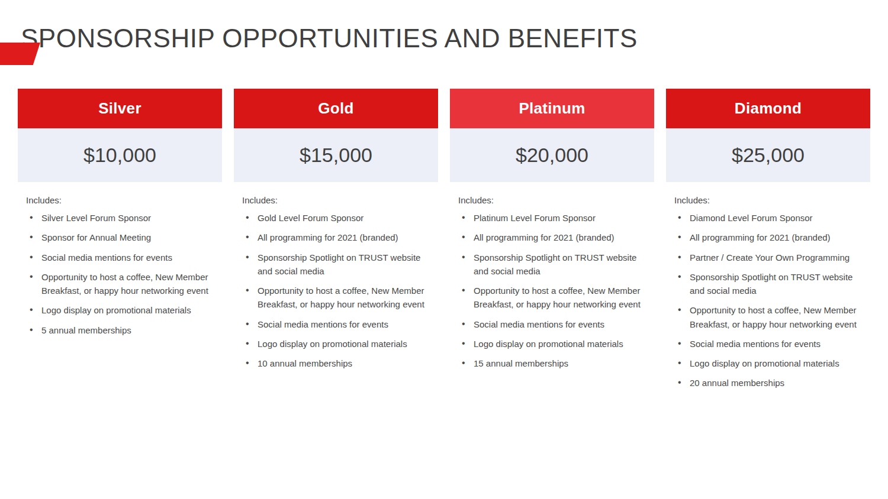Sponsorship Opportunities and Benefits
Silver
$10,000
Includes:
Silver Level Forum Sponsor
Sponsor for Annual Meeting
Social media mentions for events
Opportunity to host a coffee, New Member Breakfast, or happy hour networking event
Logo display on promotional materials
5 annual memberships
Gold
$15,000
Includes:
Gold Level Forum Sponsor
All programming for 2021 (branded)
Sponsorship Spotlight on TRUST website and social media
Opportunity to host a coffee, New Member Breakfast, or happy hour networking event
Social media mentions for events
Logo display on promotional materials
10 annual memberships
Platinum
$20,000
Includes:
Platinum Level Forum Sponsor
All programming for 2021 (branded)
Sponsorship Spotlight on TRUST website and social media
Opportunity to host a coffee, New Member Breakfast, or happy hour networking event
Social media mentions for events
Logo display on promotional materials
15 annual memberships
Diamond
$25,000
Includes:
Diamond Level Forum Sponsor
All programming for 2021 (branded)
Partner / Create Your Own Programming
Sponsorship Spotlight on TRUST website and social media
Opportunity to host a coffee, New Member Breakfast, or happy hour networking event
Social media mentions for events
Logo display on promotional materials
20 annual memberships